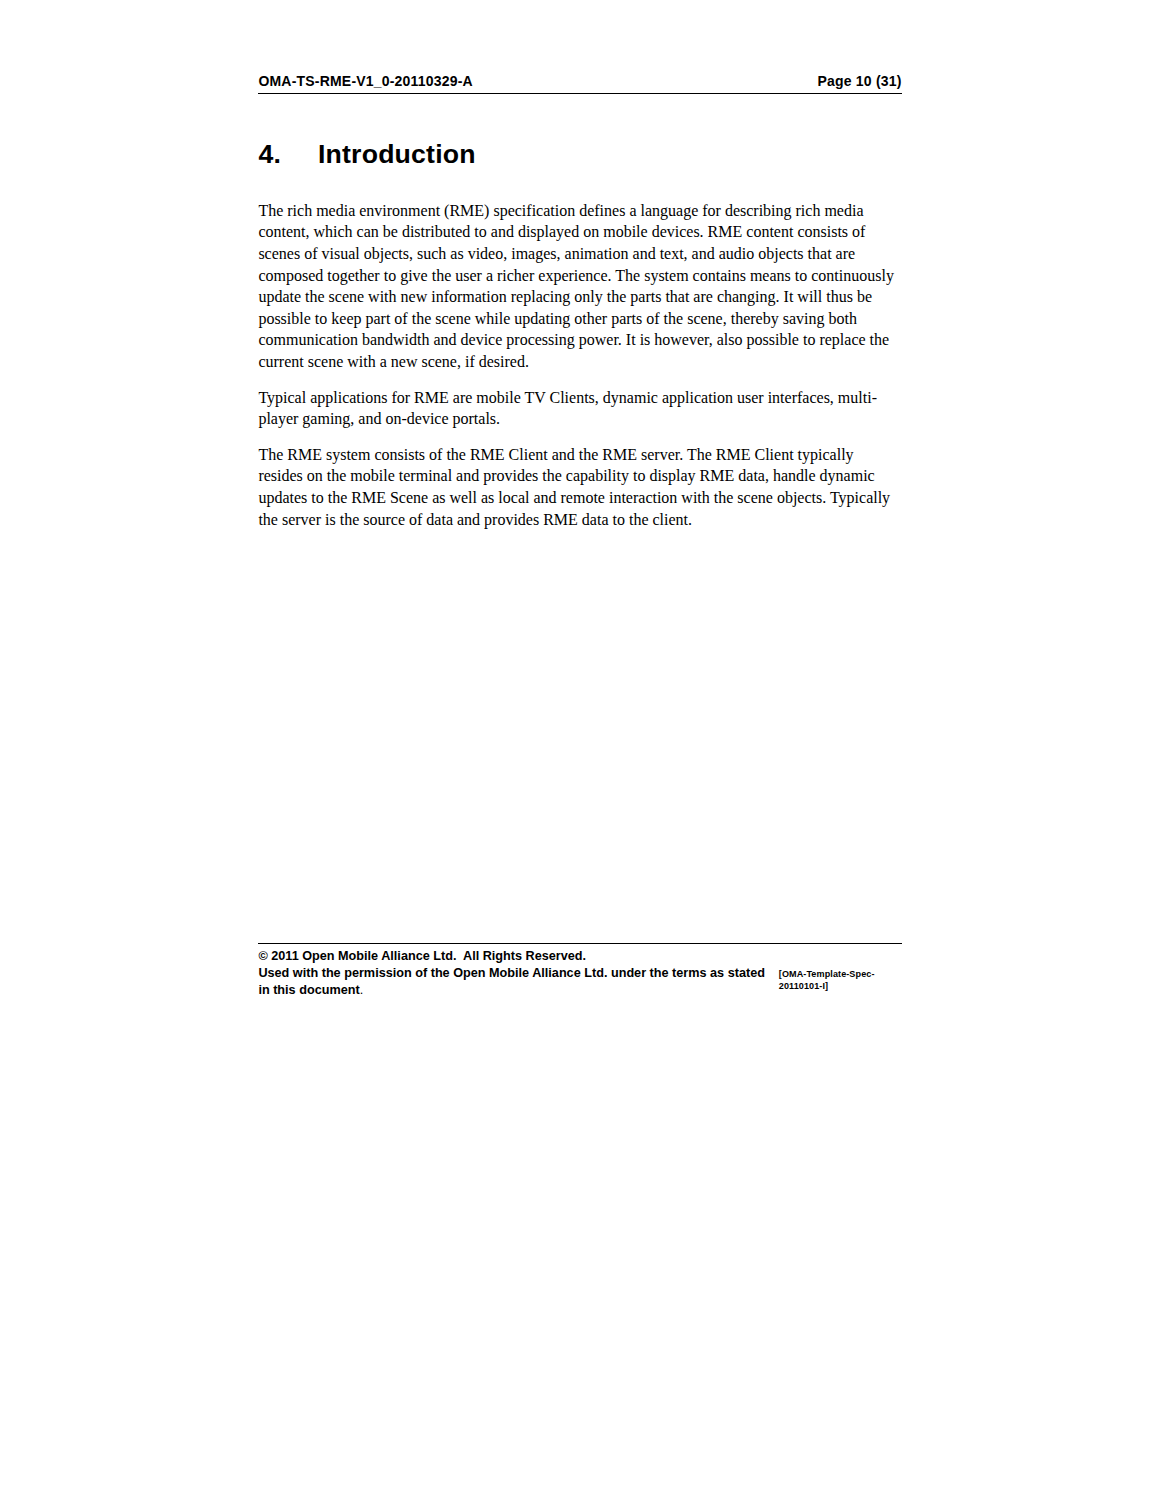OMA-TS-RME-V1_0-20110329-A
Page 10 (31)
4. Introduction
The rich media environment (RME) specification defines a language for describing rich media content, which can be distributed to and displayed on mobile devices. RME content consists of scenes of visual objects, such as video, images, animation and text, and audio objects that are composed together to give the user a richer experience. The system contains means to continuously update the scene with new information replacing only the parts that are changing. It will thus be possible to keep part of the scene while updating other parts of the scene, thereby saving both communication bandwidth and device processing power. It is however, also possible to replace the current scene with a new scene, if desired.
Typical applications for RME are mobile TV Clients, dynamic application user interfaces, multi-player gaming, and on-device portals.
The RME system consists of the RME Client and the RME server. The RME Client typically resides on the mobile terminal and provides the capability to display RME data, handle dynamic updates to the RME Scene as well as local and remote interaction with the scene objects. Typically the server is the source of data and provides RME data to the client.
© 2011 Open Mobile Alliance Ltd. All Rights Reserved.
Used with the permission of the Open Mobile Alliance Ltd. under the terms as stated in this document. [OMA-Template-Spec-20110101-I]